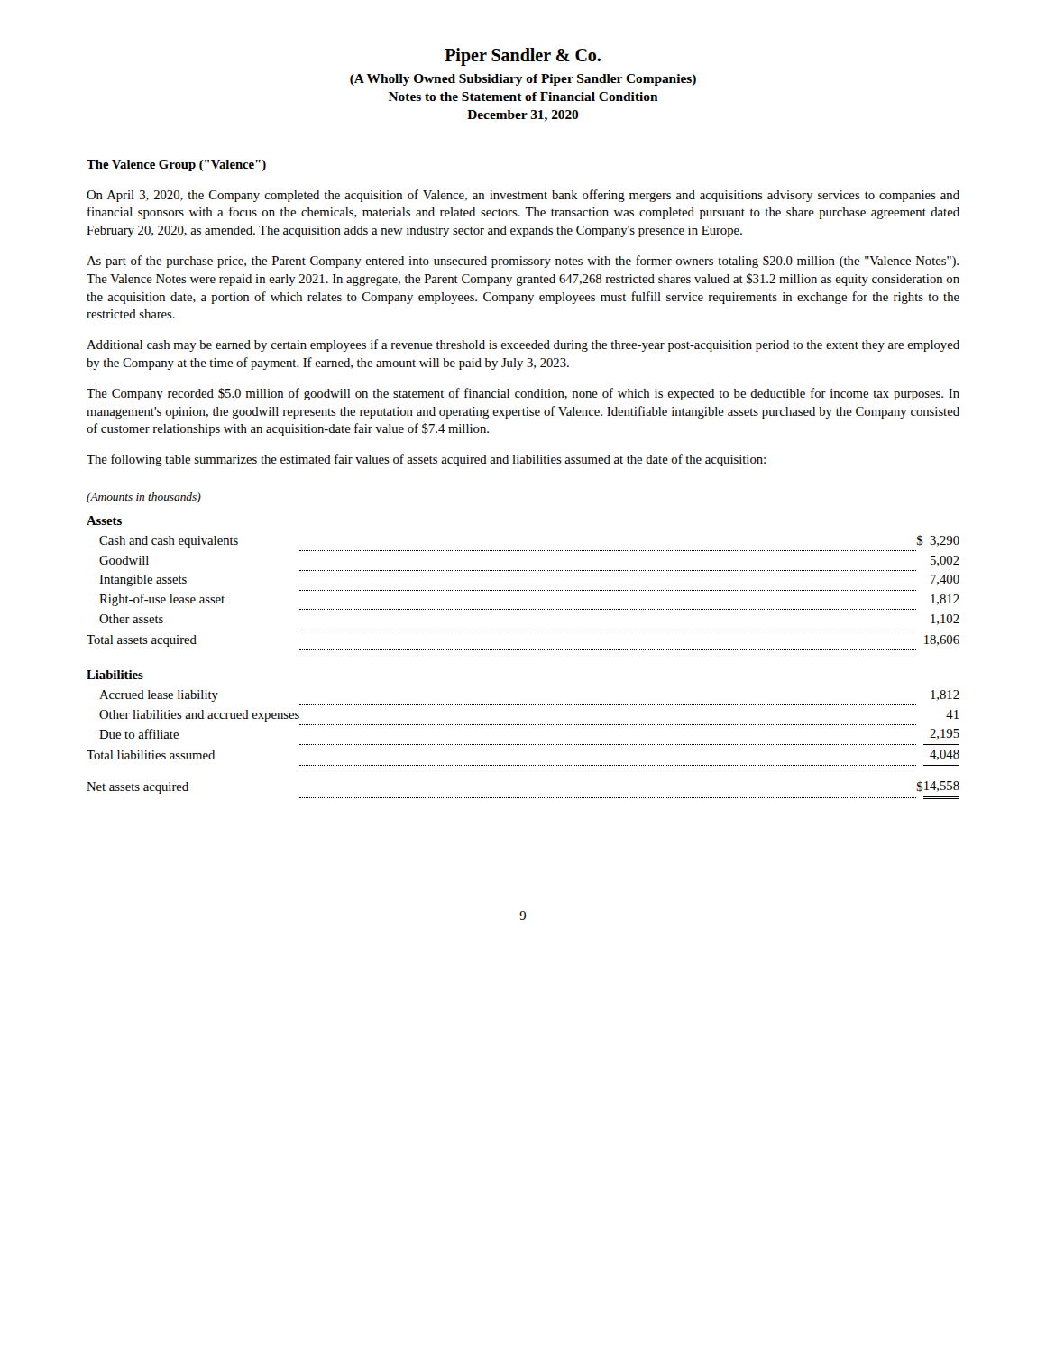Piper Sandler & Co.
(A Wholly Owned Subsidiary of Piper Sandler Companies)
Notes to the Statement of Financial Condition
December 31, 2020
The Valence Group ("Valence")
On April 3, 2020, the Company completed the acquisition of Valence, an investment bank offering mergers and acquisitions advisory services to companies and financial sponsors with a focus on the chemicals, materials and related sectors. The transaction was completed pursuant to the share purchase agreement dated February 20, 2020, as amended. The acquisition adds a new industry sector and expands the Company's presence in Europe.
As part of the purchase price, the Parent Company entered into unsecured promissory notes with the former owners totaling $20.0 million (the "Valence Notes"). The Valence Notes were repaid in early 2021. In aggregate, the Parent Company granted 647,268 restricted shares valued at $31.2 million as equity consideration on the acquisition date, a portion of which relates to Company employees. Company employees must fulfill service requirements in exchange for the rights to the restricted shares.
Additional cash may be earned by certain employees if a revenue threshold is exceeded during the three-year post-acquisition period to the extent they are employed by the Company at the time of payment. If earned, the amount will be paid by July 3, 2023.
The Company recorded $5.0 million of goodwill on the statement of financial condition, none of which is expected to be deductible for income tax purposes. In management's opinion, the goodwill represents the reputation and operating expertise of Valence. Identifiable intangible assets purchased by the Company consisted of customer relationships with an acquisition-date fair value of $7.4 million.
The following table summarizes the estimated fair values of assets acquired and liabilities assumed at the date of the acquisition:
(Amounts in thousands)
| Assets |
| Cash and cash equivalents | | $ | 3,290 |
| Goodwill | | | 5,002 |
| Intangible assets | | | 7,400 |
| Right-of-use lease asset | | | 1,812 |
| Other assets | | | 1,102 |
| Total assets acquired | | | 18,606 |
| Liabilities |
| Accrued lease liability | | | 1,812 |
| Other liabilities and accrued expenses | | | 41 |
| Due to affiliate | | | 2,195 |
| Total liabilities assumed | | | 4,048 |
| Net assets acquired | | $ | 14,558 |
9